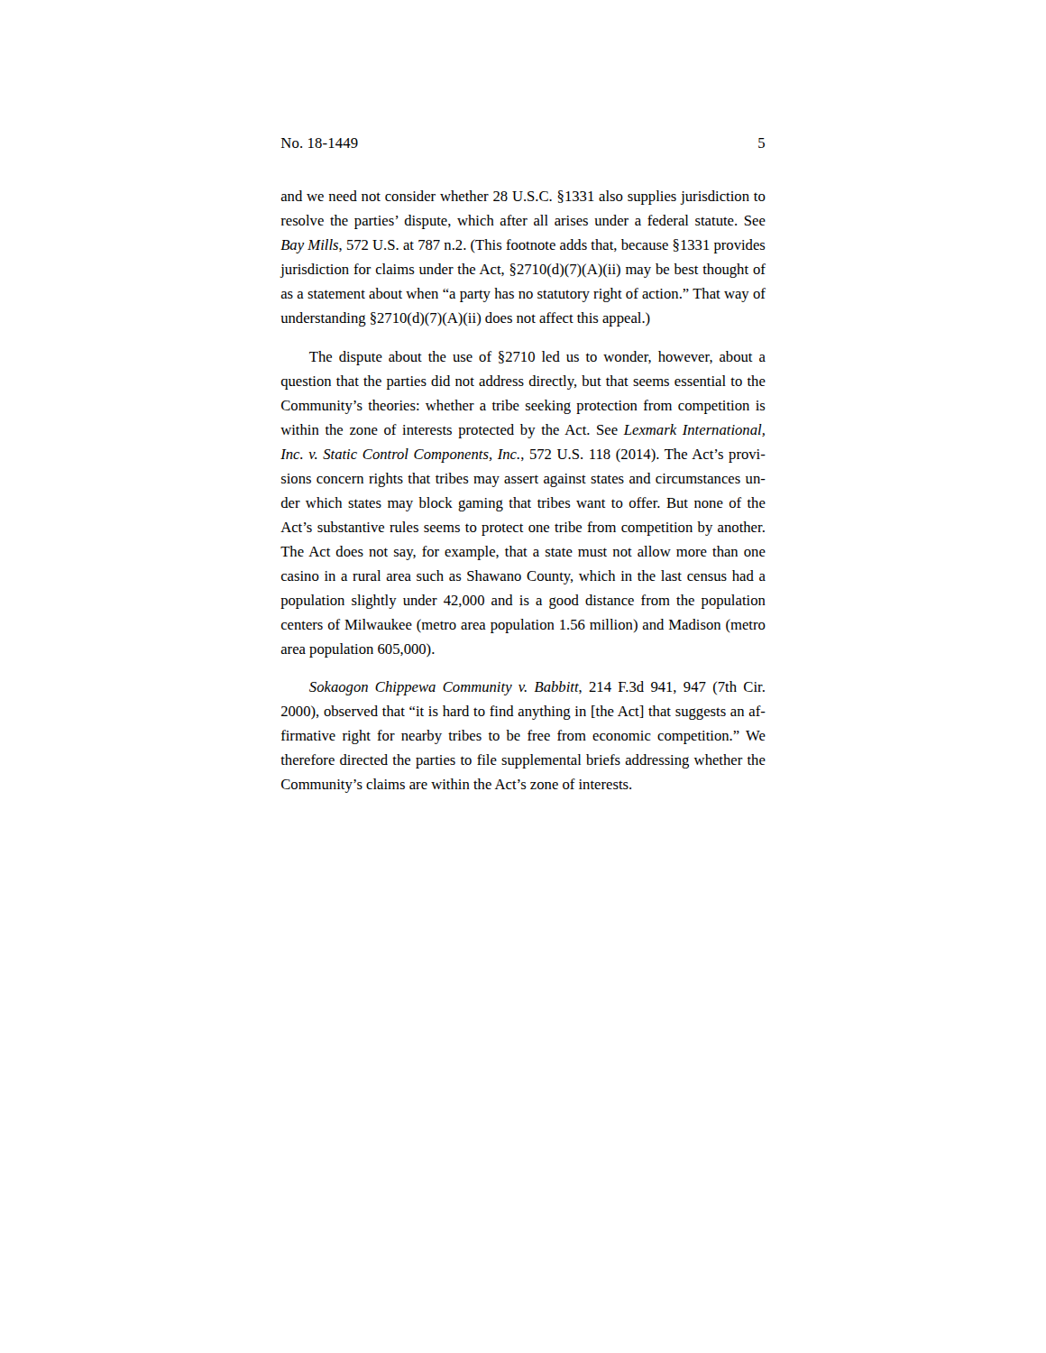No. 18-1449 5
and we need not consider whether 28 U.S.C. §1331 also supplies jurisdiction to resolve the parties’ dispute, which after all arises under a federal statute. See Bay Mills, 572 U.S. at 787 n.2. (This footnote adds that, because §1331 provides jurisdiction for claims under the Act, §2710(d)(7)(A)(ii) may be best thought of as a statement about when “a party has no statutory right of action.” That way of understanding §2710(d)(7)(A)(ii) does not affect this appeal.)
The dispute about the use of §2710 led us to wonder, however, about a question that the parties did not address directly, but that seems essential to the Community’s theories: whether a tribe seeking protection from competition is within the zone of interests protected by the Act. See Lexmark International, Inc. v. Static Control Components, Inc., 572 U.S. 118 (2014). The Act’s provisions concern rights that tribes may assert against states and circumstances under which states may block gaming that tribes want to offer. But none of the Act’s substantive rules seems to protect one tribe from competition by another. The Act does not say, for example, that a state must not allow more than one casino in a rural area such as Shawano County, which in the last census had a population slightly under 42,000 and is a good distance from the population centers of Milwaukee (metro area population 1.56 million) and Madison (metro area population 605,000).
Sokaogon Chippewa Community v. Babbitt, 214 F.3d 941, 947 (7th Cir. 2000), observed that “it is hard to find anything in [the Act] that suggests an affirmative right for nearby tribes to be free from economic competition.” We therefore directed the parties to file supplemental briefs addressing whether the Community’s claims are within the Act’s zone of interests.